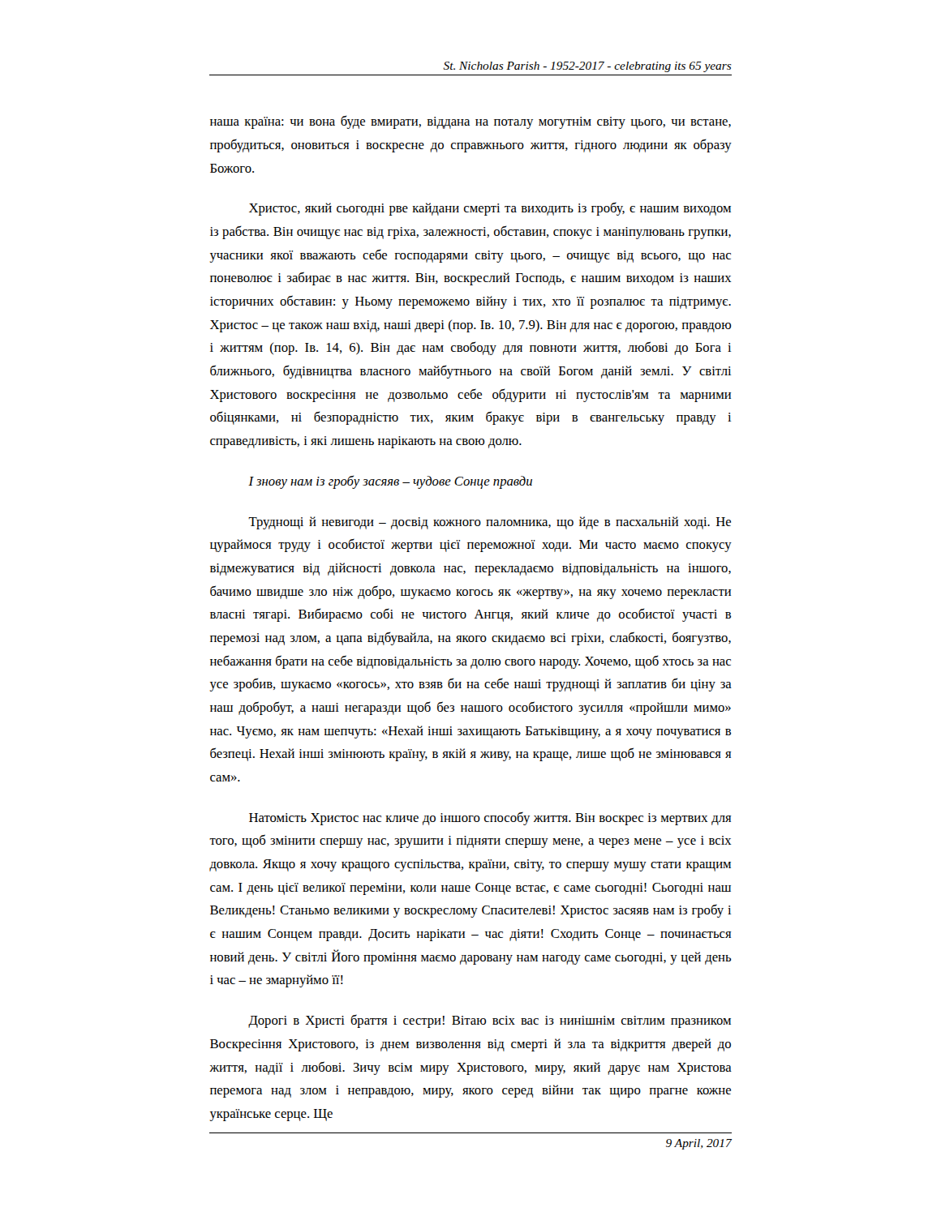St. Nicholas Parish - 1952-2017 - celebrating its 65 years
наша країна: чи вона буде вмирати, віддана на поталу могутнім світу цього, чи встане, пробудиться, оновиться і воскресне до справжнього життя, гідного людини як образу Божого.
Христос, який сьогодні рве кайдани смерті та виходить із гробу, є нашим виходом із рабства. Він очищує нас від гріха, залежності, обставин, спокус і маніпулювань групки, учасники якої вважають себе господарями світу цього, – очищує від всього, що нас поневолює і забирає в нас життя. Він, воскреслий Господь, є нашим виходом із наших історичних обставин: у Ньому переможемо війну і тих, хто її розпалює та підтримує. Христос – це також наш вхід, наші двері (пор. Ів. 10, 7.9). Він для нас є дорогою, правдою і життям (пор. Ів. 14, 6). Він дає нам свободу для повноти життя, любові до Бога і ближнього, будівництва власного майбутнього на своїй Богом даній землі. У світлі Христового воскресіння не дозвольмо себе обдурити ні пустослів'ям та марними обіцянками, ні безпорадністю тих, яким бракує віри в євангельську правду і справедливість, і які лишень нарікають на свою долю.
І знову нам із гробу засяяв – чудове Сонце правди
Труднощі й невигоди – досвід кожного паломника, що йде в пасхальній ході. Не цураймося труду і особистої жертви цієї переможної ходи. Ми часто маємо спокусу відмежуватися від дійсності довкола нас, перекладаємо відповідальність на іншого, бачимо швидше зло ніж добро, шукаємо когось як «жертву», на яку хочемо перекласти власні тягарі. Вибираємо собі не чистого Ангця, який кличе до особистої участі в перемозі над злом, а цапа відбувайла, на якого скидаємо всі гріхи, слабкості, боягузтво, небажання брати на себе відповідальність за долю свого народу. Хочемо, щоб хтось за нас усе зробив, шукаємо «когось», хто взяв би на себе наші труднощі й заплатив би ціну за наш добробут, а наші негаразди щоб без нашого особистого зусилля «пройшли мимо» нас. Чуємо, як нам шепчуть: «Нехай інші захищають Батьківщину, а я хочу почуватися в безпеці. Нехай інші змінюють країну, в якій я живу, на краще, лише щоб не змінювався я сам».
Натомість Христос нас кличе до іншого способу життя. Він воскрес із мертвих для того, щоб змінити спершу нас, зрушити і підняти спершу мене, а через мене – усе і всіх довкола. Якщо я хочу кращого суспільства, країни, світу, то спершу мушу стати кращим сам. І день цієї великої переміни, коли наше Сонце встає, є саме сьогодні! Сьогодні наш Великдень! Станьмо великими у воскреслому Спасителеві! Христос засяяв нам із гробу і є нашим Сонцем правди. Досить нарікати – час діяти! Сходить Сонце – починається новий день. У світлі Його проміння маємо даровану нам нагоду саме сьогодні, у цей день і час – не змарнуймо її!
Дорогі в Христі браття і сестри! Вітаю всіх вас із нинішнім світлим празником Воскресіння Христового, із днем визволення від смерті й зла та відкриття дверей до життя, надії і любові. Зичу всім миру Христового, миру, який дарує нам Христова перемога над злом і неправдою, миру, якого серед війни так щиро прагне кожне українське серце. Ще
9 April, 2017